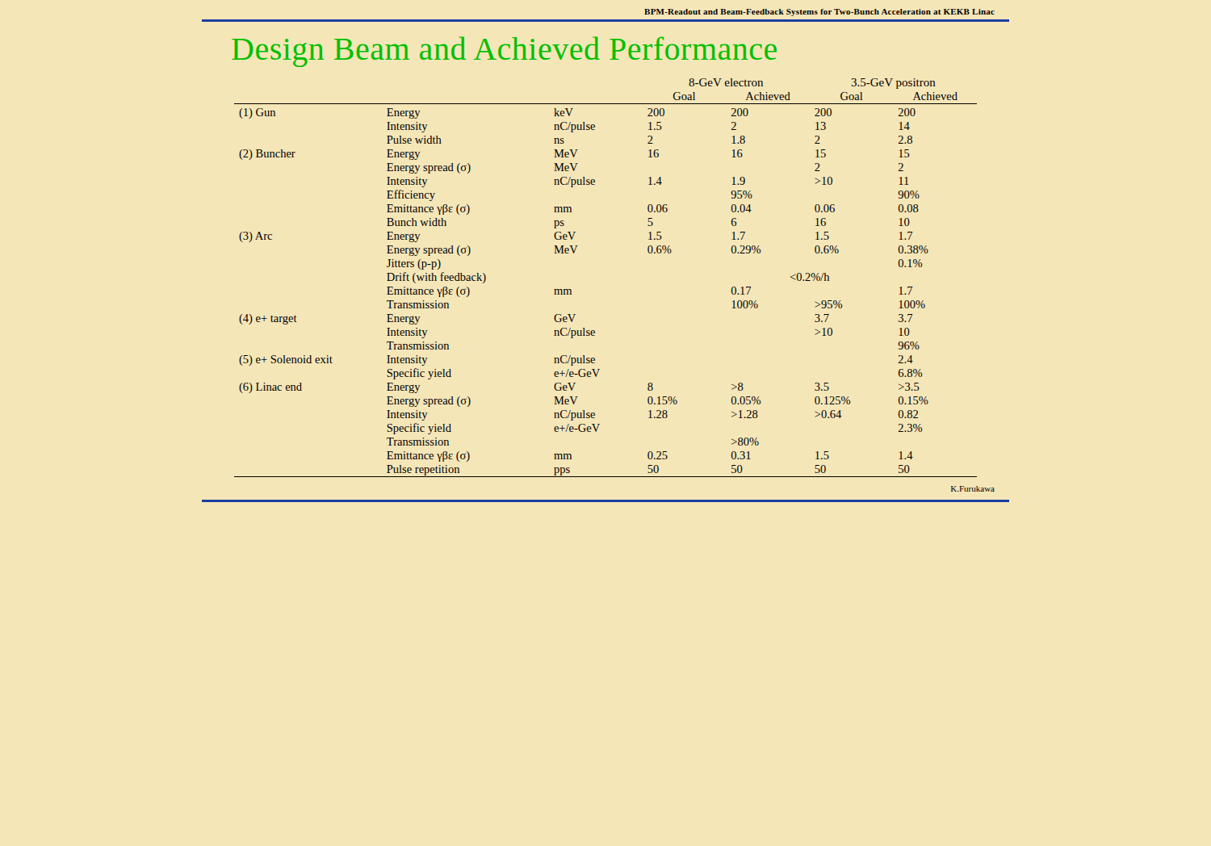BPM-Readout and Beam-Feedback Systems for Two-Bunch Acceleration at KEKB Linac
Design Beam and Achieved Performance
| | | | 8-GeV electron | 3.5-GeV positron |
| | | | Goal | Achieved | Goal | Achieved |
| (1) Gun | Energy | keV | 200 | 200 | 200 | 200 |
| | Intensity | nC/pulse | 1.5 | 2 | 13 | 14 |
| | Pulse width | ns | 2 | 1.8 | 2 | 2.8 |
| (2) Buncher | Energy | MeV | 16 | 16 | 15 | 15 |
| | Energy spread (σ) | MeV | | | 2 | 2 |
| | Intensity | nC/pulse | 1.4 | 1.9 | >10 | 11 |
| | Efficiency | | | 95% | | 90% |
| | Emittance γβε (σ) | mm | 0.06 | 0.04 | 0.06 | 0.08 |
| | Bunch width | ps | 5 | 6 | 16 | 10 |
| (3) Arc | Energy | GeV | 1.5 | 1.7 | 1.5 | 1.7 |
| | Energy spread (σ) | MeV | 0.6% | 0.29% | 0.6% | 0.38% |
| | Jitters (p-p) | | | | | 0.1% |
| | Drift (with feedback) | | | <0.2%/h | |
| | Emittance γβε (σ) | mm | | 0.17 | | 1.7 |
| | Transmission | | | 100% | >95% | 100% |
| (4) e+ target | Energy | GeV | | | 3.7 | 3.7 |
| | Intensity | nC/pulse | | | >10 | 10 |
| | Transmission | | | | | 96% |
| (5) e+ Solenoid exit | Intensity | nC/pulse | | | | 2.4 |
| | Specific yield | e+/e-GeV | | | | 6.8% |
| (6) Linac end | Energy | GeV | 8 | >8 | 3.5 | >3.5 |
| | Energy spread (σ) | MeV | 0.15% | 0.05% | 0.125% | 0.15% |
| | Intensity | nC/pulse | 1.28 | >1.28 | >0.64 | 0.82 |
| | Specific yield | e+/e-GeV | | | | 2.3% |
| | Transmission | | | >80% | | |
| | Emittance γβε (σ) | mm | 0.25 | 0.31 | 1.5 | 1.4 |
| | Pulse repetition | pps | 50 | 50 | 50 | 50 |
K.Furukawa